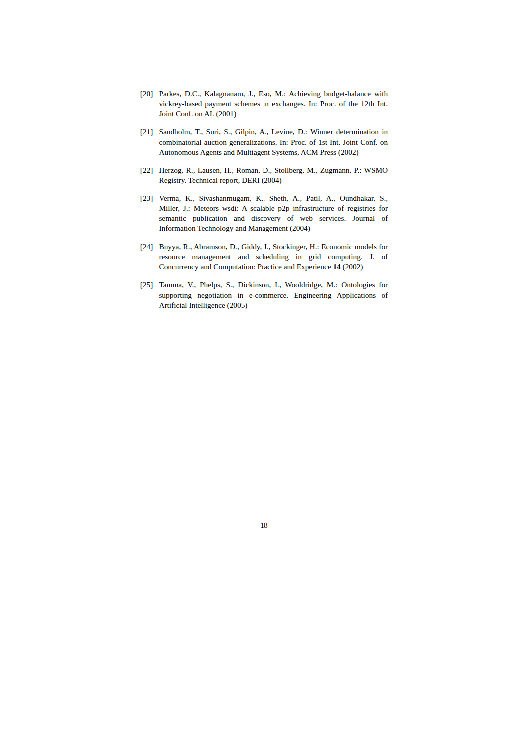[20] Parkes, D.C., Kalagnanam, J., Eso, M.: Achieving budget-balance with vickrey-based payment schemes in exchanges. In: Proc. of the 12th Int. Joint Conf. on AI. (2001)
[21] Sandholm, T., Suri, S., Gilpin, A., Levine, D.: Winner determination in combinatorial auction generalizations. In: Proc. of 1st Int. Joint Conf. on Autonomous Agents and Multiagent Systems, ACM Press (2002)
[22] Herzog, R., Lausen, H., Roman, D., Stollberg, M., Zugmann, P.: WSMO Registry. Technical report, DERI (2004)
[23] Verma, K., Sivashanmugam, K., Sheth, A., Patil, A., Oundhakar, S., Miller, J.: Meteors wsdi: A scalable p2p infrastructure of registries for semantic publication and discovery of web services. Journal of Information Technology and Management (2004)
[24] Buyya, R., Abramson, D., Giddy, J., Stockinger, H.: Economic models for resource management and scheduling in grid computing. J. of Concurrency and Computation: Practice and Experience 14 (2002)
[25] Tamma, V., Phelps, S., Dickinson, I., Wooldridge, M.: Ontologies for supporting negotiation in e-commerce. Engineering Applications of Artificial Intelligence (2005)
18